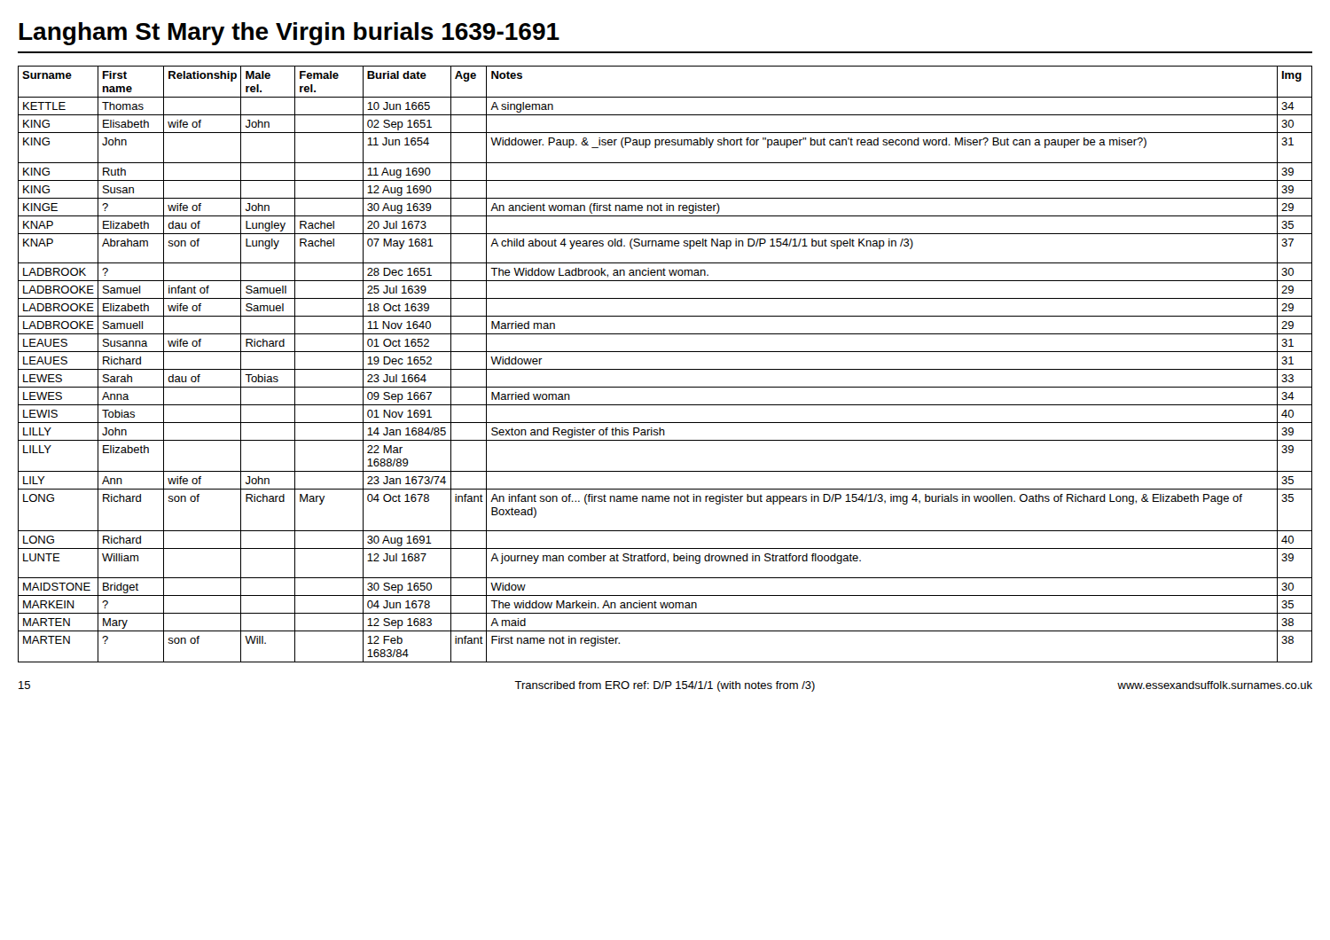Langham St Mary the Virgin burials 1639-1691
| Surname | First name | Relationship | Male rel. | Female rel. | Burial date | Age | Notes | Img |
| --- | --- | --- | --- | --- | --- | --- | --- | --- |
| KETTLE | Thomas | | | | 10 Jun 1665 | | A singleman | 34 |
| KING | Elisabeth | wife of | John | | 02 Sep 1651 | | | 30 |
| KING | John | | | | 11 Jun 1654 | | Widdower. Paup. & _iser (Paup presumably short for "pauper" but can't read second word. Miser? But can a pauper be a miser?) | 31 |
| KING | Ruth | | | | 11 Aug 1690 | | | 39 |
| KING | Susan | | | | 12 Aug 1690 | | | 39 |
| KINGE | ? | wife of | John | | 30 Aug 1639 | | An ancient woman (first name not in register) | 29 |
| KNAP | Elizabeth | dau of | Lungley | Rachel | 20 Jul 1673 | | | 35 |
| KNAP | Abraham | son of | Lungly | Rachel | 07 May 1681 | | A child about 4 yeares old. (Surname spelt Nap in D/P 154/1/1 but spelt Knap in /3) | 37 |
| LADBROOK | ? | | | | 28 Dec 1651 | | The Widdow Ladbrook, an ancient woman. | 30 |
| LADBROOKE | Samuel | infant of | Samuell | | 25 Jul 1639 | | | 29 |
| LADBROOKE | Elizabeth | wife of | Samuel | | 18 Oct 1639 | | | 29 |
| LADBROOKE | Samuell | | | | 11 Nov 1640 | | Married man | 29 |
| LEAUES | Susanna | wife of | Richard | | 01 Oct 1652 | | | 31 |
| LEAUES | Richard | | | | 19 Dec 1652 | | Widdower | 31 |
| LEWES | Sarah | dau of | Tobias | | 23 Jul 1664 | | | 33 |
| LEWES | Anna | | | | 09 Sep 1667 | | Married woman | 34 |
| LEWIS | Tobias | | | | 01 Nov 1691 | | | 40 |
| LILLY | John | | | | 14 Jan 1684/85 | | Sexton and Register of this Parish | 39 |
| LILLY | Elizabeth | | | | 22 Mar 1688/89 | | | 39 |
| LILY | Ann | wife of | John | | 23 Jan 1673/74 | | | 35 |
| LONG | Richard | son of | Richard | Mary | 04 Oct 1678 | infant | An infant son of... (first name name not in register but appears in D/P 154/1/3, img 4, burials in woollen. Oaths of Richard Long, & Elizabeth Page of Boxtead) | 35 |
| LONG | Richard | | | | 30 Aug 1691 | | | 40 |
| LUNTE | William | | | | 12 Jul 1687 | | A journey man comber at Stratford, being drowned in Stratford floodgate. | 39 |
| MAIDSTONE | Bridget | | | | 30 Sep 1650 | | Widow | 30 |
| MARKEIN | ? | | | | 04 Jun 1678 | | The widdow Markein. An ancient woman | 35 |
| MARTEN | Mary | | | | 12 Sep 1683 | | A maid | 38 |
| MARTEN | ? | son of | Will. | | 12 Feb 1683/84 | infant | First name not in register. | 38 |
15
Transcribed from ERO ref: D/P 154/1/1 (with notes from /3)
www.essexandsuffolk.surnames.co.uk